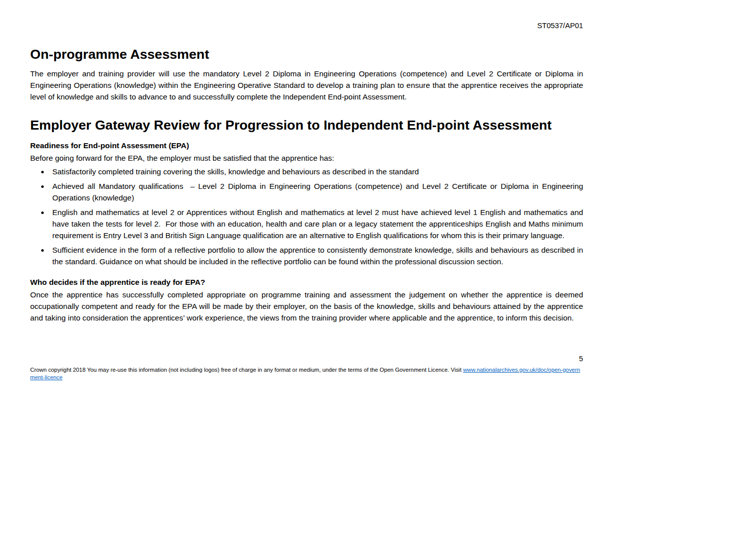ST0537/AP01
On-programme Assessment
The employer and training provider will use the mandatory Level 2 Diploma in Engineering Operations (competence) and Level 2 Certificate or Diploma in Engineering Operations (knowledge) within the Engineering Operative Standard to develop a training plan to ensure that the apprentice receives the appropriate level of knowledge and skills to advance to and successfully complete the Independent End-point Assessment.
Employer Gateway Review for Progression to Independent End-point Assessment
Readiness for End-point Assessment (EPA)
Before going forward for the EPA, the employer must be satisfied that the apprentice has:
Satisfactorily completed training covering the skills, knowledge and behaviours as described in the standard
Achieved all Mandatory qualifications – Level 2 Diploma in Engineering Operations (competence) and Level 2 Certificate or Diploma in Engineering Operations (knowledge)
English and mathematics at level 2 or Apprentices without English and mathematics at level 2 must have achieved level 1 English and mathematics and have taken the tests for level 2. For those with an education, health and care plan or a legacy statement the apprenticeships English and Maths minimum requirement is Entry Level 3 and British Sign Language qualification are an alternative to English qualifications for whom this is their primary language.
Sufficient evidence in the form of a reflective portfolio to allow the apprentice to consistently demonstrate knowledge, skills and behaviours as described in the standard. Guidance on what should be included in the reflective portfolio can be found within the professional discussion section.
Who decides if the apprentice is ready for EPA?
Once the apprentice has successfully completed appropriate on programme training and assessment the judgement on whether the apprentice is deemed occupationally competent and ready for the EPA will be made by their employer, on the basis of the knowledge, skills and behaviours attained by the apprentice and taking into consideration the apprentices’ work experience, the views from the training provider where applicable and the apprentice, to inform this decision.
5
Crown copyright 2018 You may re-use this information (not including logos) free of charge in any format or medium, under the terms of the Open Government Licence. Visit www.nationalarchives.gov.uk/doc/open-government-licence